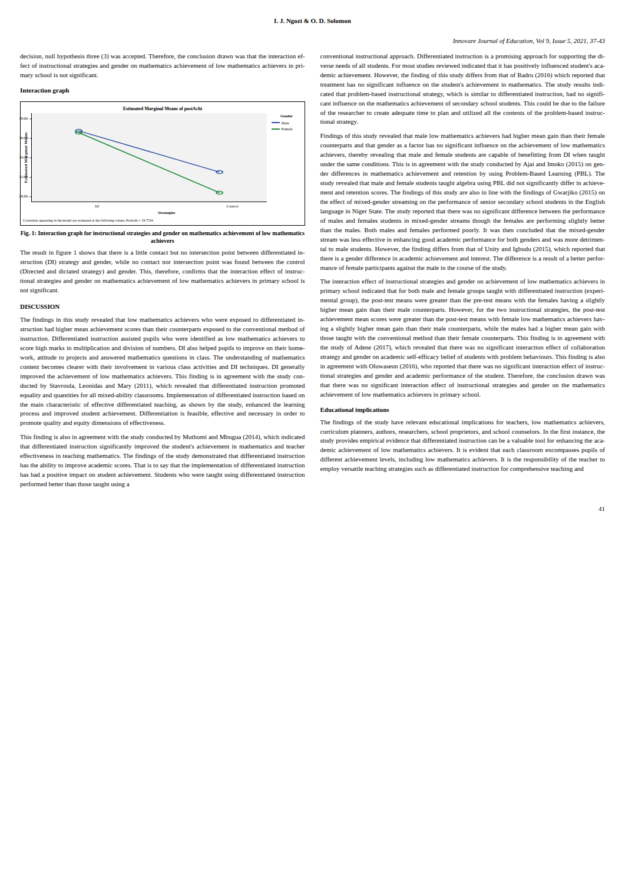I. J. Ngozi & O. D. Solomon
Innovare Journal of Education, Vol 9, Issue 5, 2021, 37-43
decision, null hypothesis three (3) was accepted. Therefore, the conclusion drawn was that the interaction effect of instructional strategies and gender on mathematics achievement of low mathematics achievers in primary school is not significant.
Interaction graph
Estimated Marginal Means of postAchi
Estimated Marginal Means
38.00– 36.00– 34.00– 32.00– 28.00–
Gender
Male
Female
DI Control
Strategies
Covariates appearing in the model are evaluated at the following values: PreAchi = 19.7534
Fig. 1: Interaction graph for instructional strategies and gender on mathematics achievement of low mathematics achievers
The result in figure 1 shows that there is a little contact but no intersection point between differentiated instruction (DI) strategy and gender, while no contact nor intersection point was found between the control (Directed and dictated strategy) and gender. This, therefore, confirms that the interaction effect of instructional strategies and gender on mathematics achievement of low mathematics achievers in primary school is not significant.
DISCUSSION
The findings in this study revealed that low mathematics achievers who were exposed to differentiated instruction had higher mean achievement scores than their counterparts exposed to the conventional method of instruction. Differentiated instruction assisted pupils who were identified as low mathematics achievers to score high marks in multiplication and division of numbers. DI also helped pupils to improve on their homework, attitude to projects and answered mathematics questions in class. The understanding of mathematics content becomes clearer with their involvement in various class activities and DI techniques. DI generally improved the achievement of low mathematics achievers. This finding is in agreement with the study conducted by Stavroula, Leonidas and Mary (2011), which revealed that differentiated instruction promoted equality and quantities for all mixed-ability classrooms. Implementation of differentiated instruction based on the main characteristic of effective differentiated teaching, as shown by the study, enhanced the learning process and improved student achievement. Differentiation is feasible, effective and necessary in order to promote quality and equity dimensions of effectiveness.
This finding is also in agreement with the study conducted by Muthomi and Mbugua (2014), which indicated that differentiated instruction significantly improved the student's achievement in mathematics and teacher effectiveness in teaching mathematics. The findings of the study demonstrated that differentiated instruction has the ability to improve academic scores. That is to say that the implementation of differentiated instruction has had a positive impact on student achievement. Students who were taught using differentiated instruction performed better than those taught using a
conventional instructional approach. Differentiated instruction is a promising approach for supporting the diverse needs of all students. For most studies reviewed indicated that it has positively influenced student's academic achievement. However, the finding of this study differs from that of Badru (2016) which reported that treatment has no significant influence on the student's achievement in mathematics. The study results indicated that problem-based instructional strategy, which is similar to differentiated instruction, had no significant influence on the mathematics achievement of secondary school students. This could be due to the failure of the researcher to create adequate time to plan and utilized all the contents of the problem-based instructional strategy.
Findings of this study revealed that male low mathematics achievers had higher mean gain than their female counterparts and that gender as a factor has no significant influence on the achievement of low mathematics achievers, thereby revealing that male and female students are capable of benefitting from DI when taught under the same conditions. This is in agreement with the study conducted by Ajai and Imoko (2015) on gender differences in mathematics achievement and retention by using Problem-Based Learning (PBL). The study revealed that male and female students taught algebra using PBL did not significantly differ in achievement and retention scores. The findings of this study are also in line with the findings of Gwarjiko (2015) on the effect of mixed-gender streaming on the performance of senior secondary school students in the English language in Niger State. The study reported that there was no significant difference between the performance of males and females students in mixed-gender streams though the females are performing slightly better than the males. Both males and females performed poorly. It was then concluded that the mixed-gender stream was less effective in enhancing good academic performance for both genders and was more detrimental to male students. However, the finding differs from that of Unity and Igbudu (2015), which reported that there is a gender difference in academic achievement and interest. The difference is a result of a better performance of female participants against the male in the course of the study.
The interaction effect of instructional strategies and gender on achievement of low mathematics achievers in primary school indicated that for both male and female groups taught with differentiated instruction (experimental group), the post-test means were greater than the pre-test means with the females having a slightly higher mean gain than their male counterparts. However, for the two instructional strategies, the post-test achievement mean scores were greater than the post-test means with female low mathematics achievers having a slightly higher mean gain than their male counterparts, while the males had a higher mean gain with those taught with the conventional method than their female counterparts. This finding is in agreement with the study of Adene (2017), which revealed that there was no significant interaction effect of collaboration strategy and gender on academic self-efficacy belief of students with problem behaviours. This finding is also in agreement with Oluwaseun (2016), who reported that there was no significant interaction effect of instructional strategies and gender and academic performance of the student. Therefore, the conclusion drawn was that there was no significant interaction effect of instructional strategies and gender on the mathematics achievement of low mathematics achievers in primary school.
Educational implications
The findings of the study have relevant educational implications for teachers, low mathematics achievers, curriculum planners, authors, researchers, school proprietors, and school counselors. In the first instance, the study provides empirical evidence that differentiated instruction can be a valuable tool for enhancing the academic achievement of low mathematics achievers. It is evident that each classroom encompasses pupils of different achievement levels, including low mathematics achievers. It is the responsibility of the teacher to employ versatile teaching strategies such as differentiated instruction for comprehensive teaching and
41